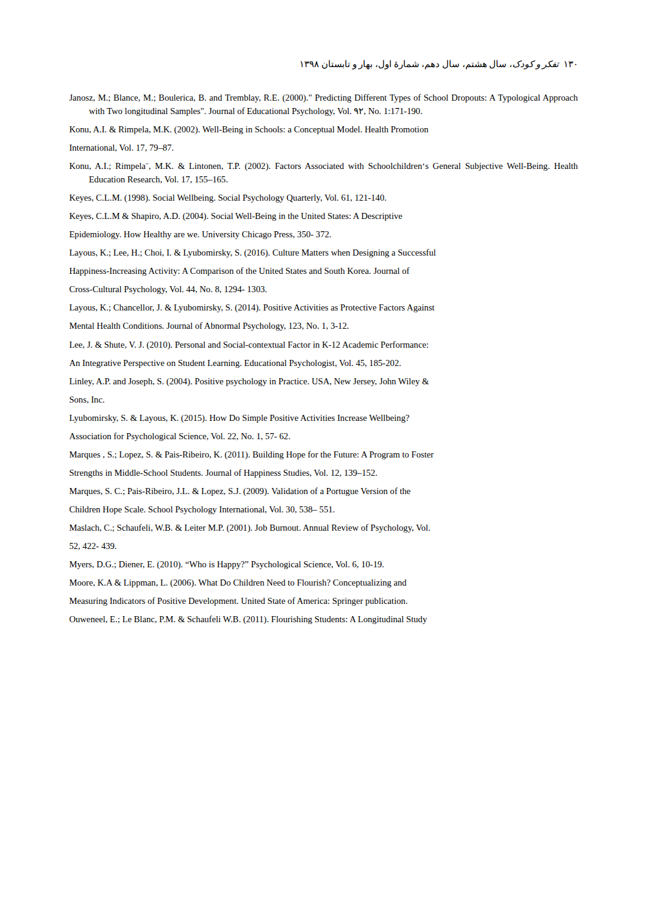۱۳۰ تفکر و کودک، سال هشتم، سال دهم، شمارۀ اول، بهار و تابستان ۱۳۹۸
Janosz, M.; Blance, M.; Boulerica, B. and Tremblay, R.E. (2000)." Predicting Different Types of School Dropouts: A Typological Approach with Two longitudinal Samples". Journal of Educational Psychology, Vol. ۹۲, No. 1:171-190.
Konu, A.I. & Rimpela, M.K. (2002). Well-Being in Schools: a Conceptual Model. Health Promotion
International, Vol. 17, 79–87.
Konu, A.I.; Rimpela¨, M.K. & Lintonen, T.P. (2002). Factors Associated with Schoolchildren‘s General Subjective Well-Being. Health Education Research, Vol. 17, 155–165.
Keyes, C.L.M. (1998). Social Wellbeing. Social Psychology Quarterly, Vol. 61, 121-140.
Keyes, C.L.M & Shapiro, A.D. (2004). Social Well-Being in the United States: A Descriptive
Epidemiology. How Healthy are we. University Chicago Press, 350- 372.
Layous, K.; Lee, H.; Choi, I. & Lyubomirsky, S. (2016). Culture Matters when Designing a Successful
Happiness-Increasing Activity: A Comparison of the United States and South Korea. Journal of
Cross-Cultural Psychology, Vol. 44, No. 8, 1294- 1303.
Layous, K.; Chancellor, J. & Lyubomirsky, S. (2014). Positive Activities as Protective Factors Against
Mental Health Conditions. Journal of Abnormal Psychology, 123, No. 1, 3-12.
Lee, J. & Shute, V. J. (2010). Personal and Social-contextual Factor in K-12 Academic Performance:
An Integrative Perspective on Student Learning. Educational Psychologist, Vol. 45, 185-202.
Linley, A.P. and Joseph, S. (2004). Positive psychology in Practice. USA, New Jersey, John Wiley &
Sons, Inc.
Lyubomirsky, S. & Layous, K. (2015). How Do Simple Positive Activities Increase Wellbeing?
Association for Psychological Science, Vol. 22, No. 1, 57- 62.
Marques , S.; Lopez, S. & Pais-Ribeiro, K. (2011). Building Hope for the Future: A Program to Foster
Strengths in Middle-School Students. Journal of Happiness Studies, Vol. 12, 139–152.
Marques, S. C.; Pais-Ribeiro, J.L. & Lopez, S.J. (2009). Validation of a Portugue Version of the
Children Hope Scale. School Psychology International, Vol. 30, 538– 551.
Maslach, C.; Schaufeli, W.B. & Leiter M.P. (2001). Job Burnout. Annual Review of Psychology, Vol.
52, 422- 439.
Myers, D.G.; Diener, E. (2010). “Who is Happy?” Psychological Science, Vol. 6, 10-19.
Moore, K.A & Lippman, L. (2006). What Do Children Need to Flourish? Conceptualizing and
Measuring Indicators of Positive Development. United State of America: Springer publication.
Ouweneel, E.; Le Blanc, P.M. & Schaufeli W.B. (2011). Flourishing Students: A Longitudinal Study